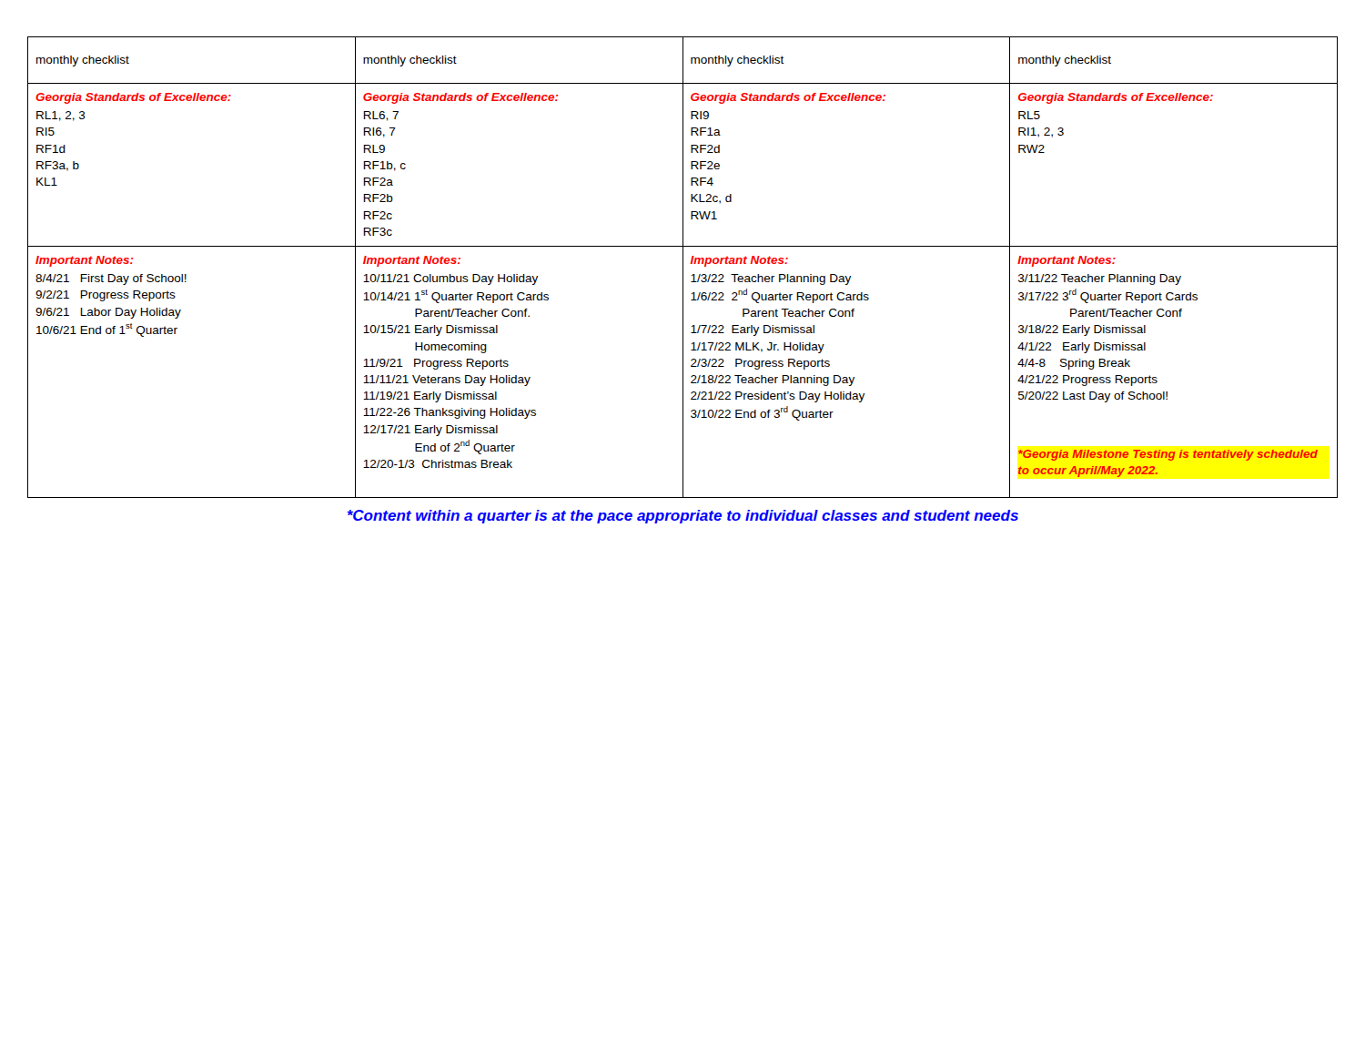| monthly checklist | monthly checklist | monthly checklist | monthly checklist |
| Georgia Standards of Excellence: RL1, 2, 3 RI5 RF1d RF3a, b KL1 | Georgia Standards of Excellence: RL6, 7 RI6, 7 RL9 RF1b, c RF2a RF2b RF2c RF3c | Georgia Standards of Excellence: RI9 RF1a RF2d RF2e RF4 KL2c, d RW1 | Georgia Standards of Excellence: RL5 RI1, 2, 3 RW2 |
| Important Notes: 8/4/21 First Day of School! 9/2/21 Progress Reports 9/6/21 Labor Day Holiday 10/6/21 End of 1 st Quarter | Important Notes: 10/11/21 Columbus Day Holiday 10/14/21 1 st Quarter Report Cards Parent/Teacher Conf. 10/15/21 Early Dismissal Homecoming 11/9/21 Progress Reports 11/11/21 Veterans Day Holiday 11/19/21 Early Dismissal 11/22-26 Thanksgiving Holidays 12/17/21 Early Dismissal End of 2 nd Quarter 12/20-1/3 Christmas Break | Important Notes: 1/3/22 Teacher Planning Day 1/6/22 2 nd Quarter Report Cards Parent Teacher Conf 1/7/22 Early Dismissal 1/17/22 MLK, Jr. Holiday 2/3/22 Progress Reports 2/18/22 Teacher Planning Day 2/21/22 President’s Day Holiday 3/10/22 End of 3 rd Quarter | Important Notes: 3/11/22 Teacher Planning Day 3/17/22 3 rd Quarter Report Cards Parent/Teacher Conf 3/18/22 Early Dismissal 4/1/22 Early Dismissal 4/4-8 Spring Break 4/21/22 Progress Reports 5/20/22 Last Day of School! *Georgia Milestone Testing is tentatively scheduled to occur April/May 2022. |
*Content within a quarter is at the pace appropriate to individual classes and student needs